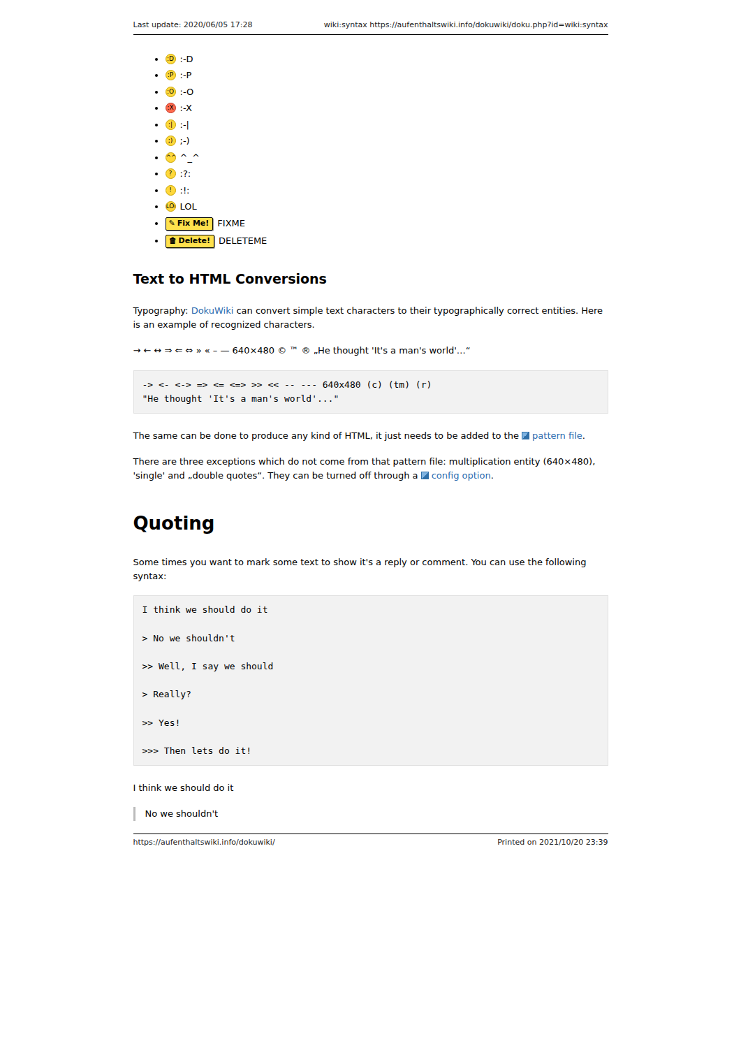Last update: 2020/06/05 17:28
wiki:syntax https://aufenthaltswiki.info/dokuwiki/doku.php?id=wiki:syntax
:-D
:-P
:-O
:-X
:-|
;-)
^_^
:?:
:!:
LOL
✎Fix Me!FIXME
🗑Delete!DELETEME
Text to HTML Conversions
Typography: DokuWiki can convert simple text characters to their typographically correct entities. Here is an example of recognized characters.
→ ← ↔ ⇒ ⇐ ⇔ » « – — 640×480 © ™ ® „He thought 'It's a man's world'…“
-> <- <-> => <= <=> >> << -- --- 640x480 (c) (tm) (r)
"He thought 'It's a man's world'..."
The same can be done to produce any kind of HTML, it just needs to be added to the pattern file.
There are three exceptions which do not come from that pattern file: multiplication entity (640×480), 'single' and „double quotes“. They can be turned off through a config option.
Quoting
Some times you want to mark some text to show it's a reply or comment. You can use the following syntax:
I think we should do it

> No we shouldn't

>> Well, I say we should

> Really?

>> Yes!

>>> Then lets do it!
I think we should do it
No we shouldn't
https://aufenthaltswiki.info/dokuwiki/
Printed on 2021/10/20 23:39